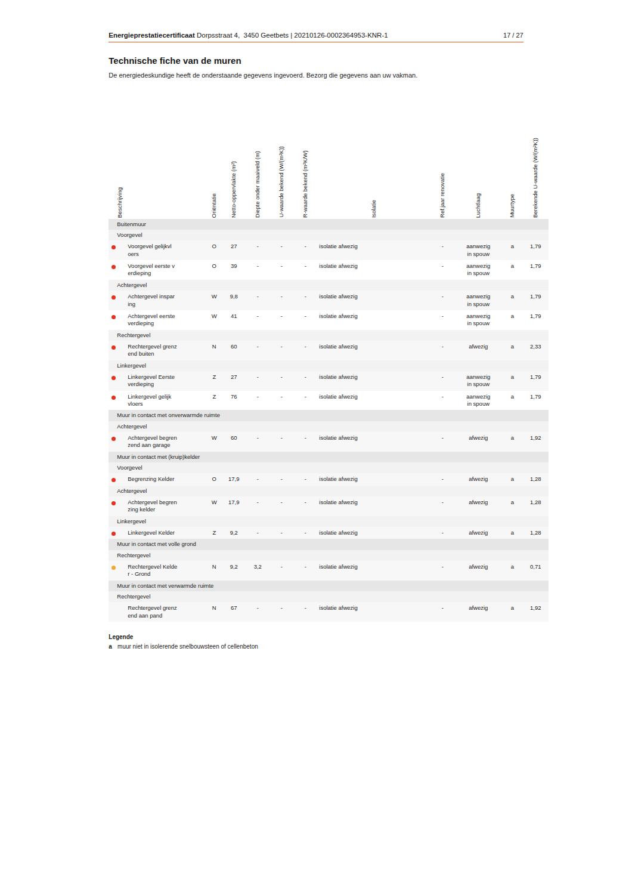Energieprestatiecertificaat Dorpsstraat 4, 3450 Geetbets | 20210126-0002364953-KNR-1
17 / 27
Technische fiche van de muren
De energiedeskundige heeft de onderstaande gegevens ingevoerd. Bezorg die gegevens aan uw vakman.
| | Beschrijving | Oriëntatie | Netto-oppervlakte (m²) | Diepte onder maaiveld (m) | U-waarde bekend (W/(m²K)) | R-waarde bekend (m²K/W) | Isolatie | Ref.jaar renovatie | Luchtlaag | Muurtype | Berekende U-waarde (W/(m²K)) |
| --- | --- | --- | --- | --- | --- | --- | --- | --- | --- | --- | --- |
| Buitenmuur |
| Voorgevel |
| | Voorgevel gelijkvl oers | O | 27 | - | - | - | isolatie afwezig | - | aanwezig in spouw | a | 1,79 |
| | Voorgevel eerste v erdieping | O | 39 | - | - | - | isolatie afwezig | - | aanwezig in spouw | a | 1,79 |
| Achtergevel |
| | Achtergevel inspar ing | W | 9,8 | - | - | - | isolatie afwezig | - | aanwezig in spouw | a | 1,79 |
| | Achtergevel eerste verdieping | W | 41 | - | - | - | isolatie afwezig | - | aanwezig in spouw | a | 1,79 |
| Rechtergevel |
| | Rechtergevel grenz end buiten | N | 60 | - | - | - | isolatie afwezig | - | afwezig | a | 2,33 |
| Linkergevel |
| | Linkergevel Eerste verdieping | Z | 27 | - | - | - | isolatie afwezig | - | aanwezig in spouw | a | 1,79 |
| | Linkergevel gelijk vloers | Z | 76 | - | - | - | isolatie afwezig | - | aanwezig in spouw | a | 1,79 |
| Muur in contact met onverwarmde ruimte |
| Achtergevel |
| | Achtergevel begren zend aan garage | W | 60 | - | - | - | isolatie afwezig | - | afwezig | a | 1,92 |
| Muur in contact met (kruip)kelder |
| Voorgevel |
| | Begrenzing Kelder | O | 17,9 | - | - | - | isolatie afwezig | - | afwezig | a | 1,28 |
| Achtergevel |
| | Achtergevel begren zing kelder | W | 17,9 | - | - | - | isolatie afwezig | - | afwezig | a | 1,28 |
| Linkergevel |
| | Linkergevel Kelder | Z | 9,2 | - | - | - | isolatie afwezig | - | afwezig | a | 1,28 |
| Muur in contact met volle grond |
| Rechtergevel |
| | Rechtergevel Kelde r - Grond | N | 9,2 | 3,2 | - | - | isolatie afwezig | - | afwezig | a | 0,71 |
| Muur in contact met verwarmde ruimte |
| Rechtergevel |
| | Rechtergevel grenz end aan pand | N | 67 | - | - | - | isolatie afwezig | - | afwezig | a | 1,92 |
Legende
a muur niet in isolerende snelbouwsteen of cellenbeton